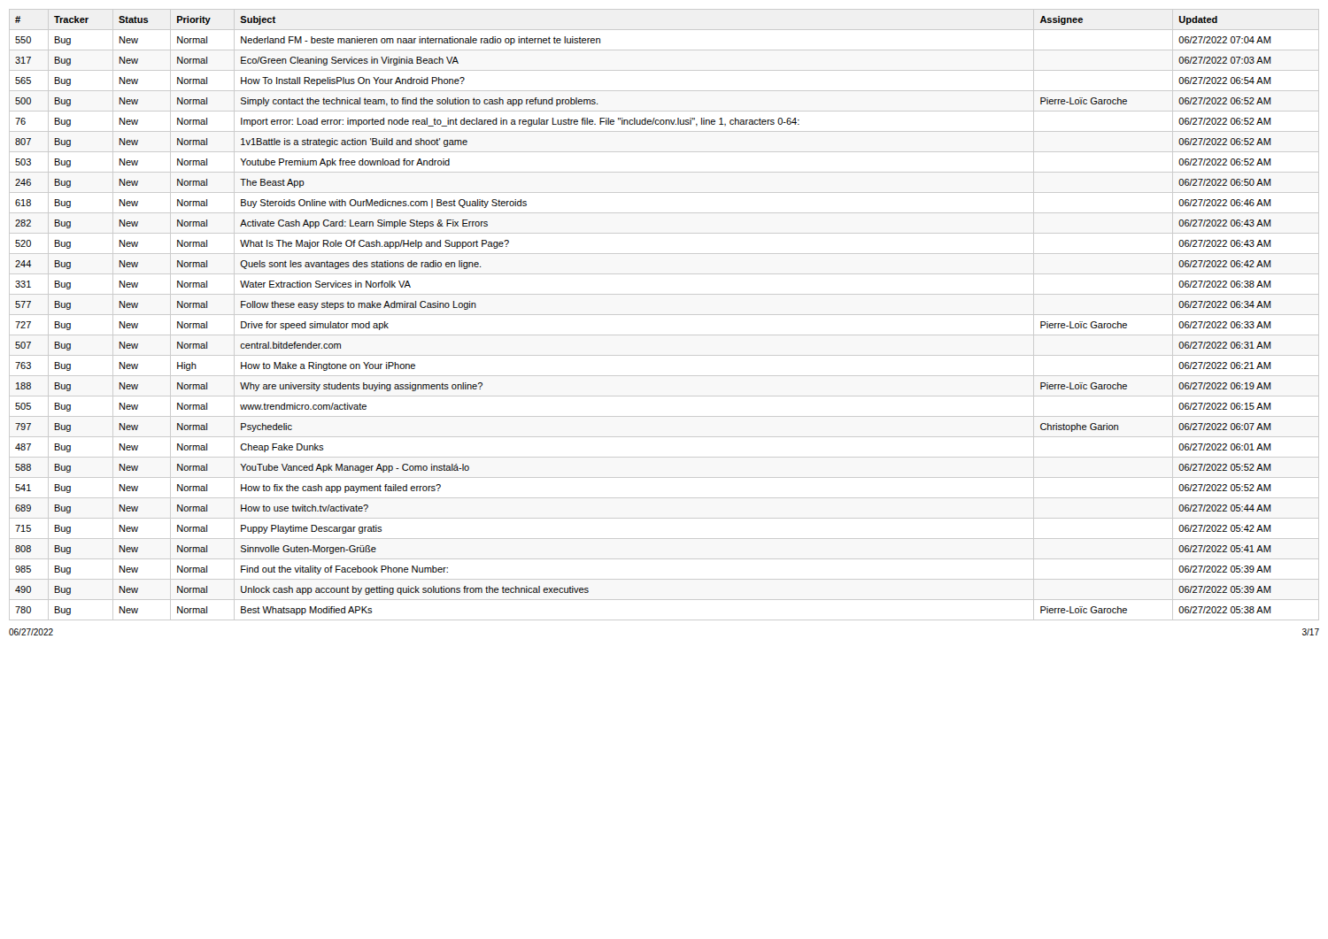Issue list
| # | Tracker | Status | Priority | Subject | Assignee | Updated |
| --- | --- | --- | --- | --- | --- | --- |
| 550 | Bug | New | Normal | Nederland FM - beste manieren om naar internationale radio op internet te luisteren | | 06/27/2022 07:04 AM |
| 317 | Bug | New | Normal | Eco/Green Cleaning Services in Virginia Beach VA | | 06/27/2022 07:03 AM |
| 565 | Bug | New | Normal | How To Install RepelisPlus On Your Android Phone? | | 06/27/2022 06:54 AM |
| 500 | Bug | New | Normal | Simply contact the technical team, to find the solution to cash app refund problems. | Pierre-Loïc Garoche | 06/27/2022 06:52 AM |
| 76 | Bug | New | Normal | Import error: Load error: imported node real_to_int declared in a regular Lustre file. File "include/conv.lusi", line 1, characters 0-64: | | 06/27/2022 06:52 AM |
| 807 | Bug | New | Normal | 1v1Battle is a strategic action 'Build and shoot' game | | 06/27/2022 06:52 AM |
| 503 | Bug | New | Normal | Youtube Premium Apk free download for Android | | 06/27/2022 06:52 AM |
| 246 | Bug | New | Normal | The Beast App | | 06/27/2022 06:50 AM |
| 618 | Bug | New | Normal | Buy Steroids Online with OurMedicnes.com / Best Quality Steroids | | 06/27/2022 06:46 AM |
| 282 | Bug | New | Normal | Activate Cash App Card: Learn Simple Steps & Fix Errors | | 06/27/2022 06:43 AM |
| 520 | Bug | New | Normal | What Is The Major Role Of Cash.app/Help and Support Page? | | 06/27/2022 06:43 AM |
| 244 | Bug | New | Normal | Quels sont les avantages des stations de radio en ligne. | | 06/27/2022 06:42 AM |
| 331 | Bug | New | Normal | Water Extraction Services in Norfolk VA | | 06/27/2022 06:38 AM |
| 577 | Bug | New | Normal | Follow these easy steps to make Admiral Casino Login | | 06/27/2022 06:34 AM |
| 727 | Bug | New | Normal | Drive for speed simulator mod apk | Pierre-Loïc Garoche | 06/27/2022 06:33 AM |
| 507 | Bug | New | Normal | central.bitdefender.com | | 06/27/2022 06:31 AM |
| 763 | Bug | New | High | How to Make a Ringtone on Your iPhone | | 06/27/2022 06:21 AM |
| 188 | Bug | New | Normal | Why are university students buying assignments online? | Pierre-Loïc Garoche | 06/27/2022 06:19 AM |
| 505 | Bug | New | Normal | www.trendmicro.com/activate | | 06/27/2022 06:15 AM |
| 797 | Bug | New | Normal | Psychedelic | Christophe Garion | 06/27/2022 06:07 AM |
| 487 | Bug | New | Normal | Cheap Fake Dunks | | 06/27/2022 06:01 AM |
| 588 | Bug | New | Normal | YouTube Vanced Apk Manager App - Como instalá-lo | | 06/27/2022 05:52 AM |
| 541 | Bug | New | Normal | How to fix the cash app payment failed errors? | | 06/27/2022 05:52 AM |
| 689 | Bug | New | Normal | How to use twitch.tv/activate? | | 06/27/2022 05:44 AM |
| 715 | Bug | New | Normal | Puppy Playtime Descargar gratis | | 06/27/2022 05:42 AM |
| 808 | Bug | New | Normal | Sinnvolle Guten-Morgen-Grüße | | 06/27/2022 05:41 AM |
| 985 | Bug | New | Normal | Find out the vitality of Facebook Phone Number: | | 06/27/2022 05:39 AM |
| 490 | Bug | New | Normal | Unlock cash app account by getting quick solutions from the technical executives | | 06/27/2022 05:39 AM |
| 780 | Bug | New | Normal | Best Whatsapp Modified APKs | Pierre-Loïc Garoche | 06/27/2022 05:38 AM |
06/27/2022 3/17